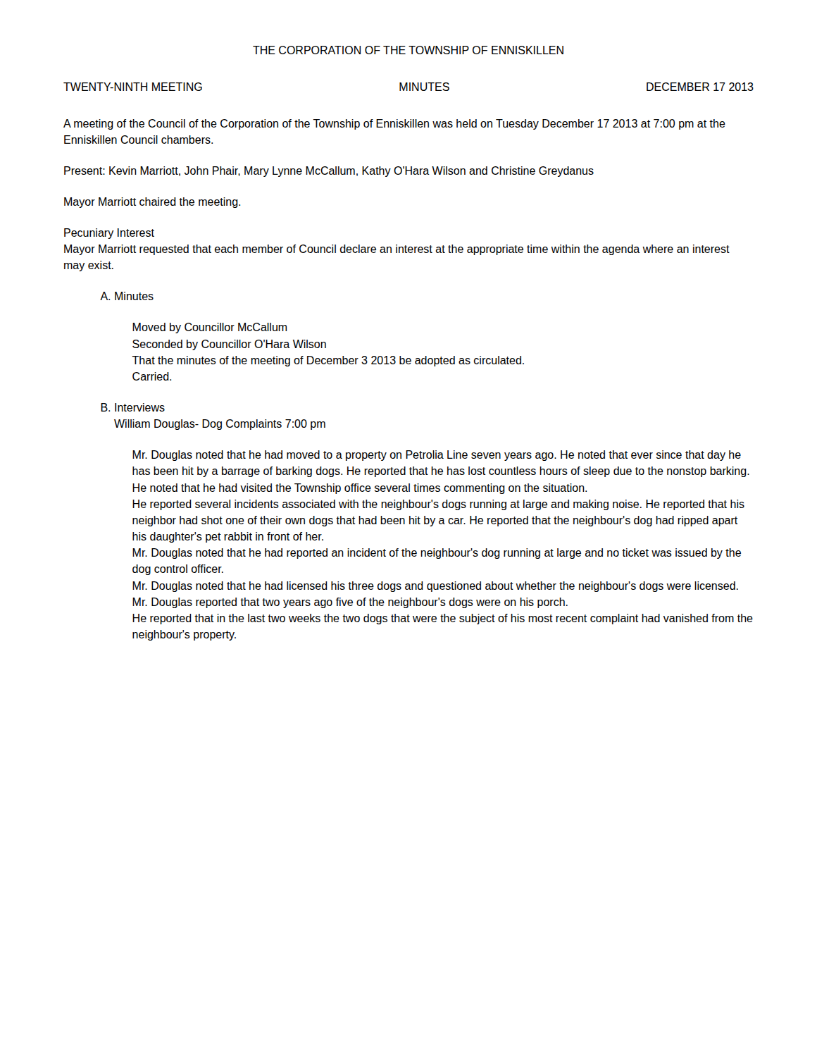THE CORPORATION OF THE TOWNSHIP OF ENNISKILLEN
TWENTY-NINTH MEETING MINUTES DECEMBER 17 2013
A meeting of the Council of the Corporation of the Township of Enniskillen was held on Tuesday December 17 2013 at 7:00 pm at the Enniskillen Council chambers.
Present: Kevin Marriott, John Phair, Mary Lynne McCallum, Kathy O'Hara Wilson and Christine Greydanus
Mayor Marriott chaired the meeting.
Pecuniary Interest
Mayor Marriott requested that each member of Council declare an interest at the appropriate time within the agenda where an interest may exist.
Minutes
Moved by Councillor McCallum
Seconded by Councillor O'Hara Wilson
That the minutes of the meeting of December 3 2013 be adopted as circulated.
Carried.
Interviews
William Douglas- Dog Complaints 7:00 pm
Mr. Douglas noted that he had moved to a property on Petrolia Line seven years ago. He noted that ever since that day he has been hit by a barrage of barking dogs. He reported that he has lost countless hours of sleep due to the nonstop barking. He noted that he had visited the Township office several times commenting on the situation.
He reported several incidents associated with the neighbour's dogs running at large and making noise. He reported that his neighbor had shot one of their own dogs that had been hit by a car. He reported that the neighbour's dog had ripped apart his daughter's pet rabbit in front of her.
Mr. Douglas noted that he had reported an incident of the neighbour's dog running at large and no ticket was issued by the dog control officer.
Mr. Douglas noted that he had licensed his three dogs and questioned about whether the neighbour's dogs were licensed.
Mr. Douglas reported that two years ago five of the neighbour's dogs were on his porch.
He reported that in the last two weeks the two dogs that were the subject of his most recent complaint had vanished from the neighbour's property.